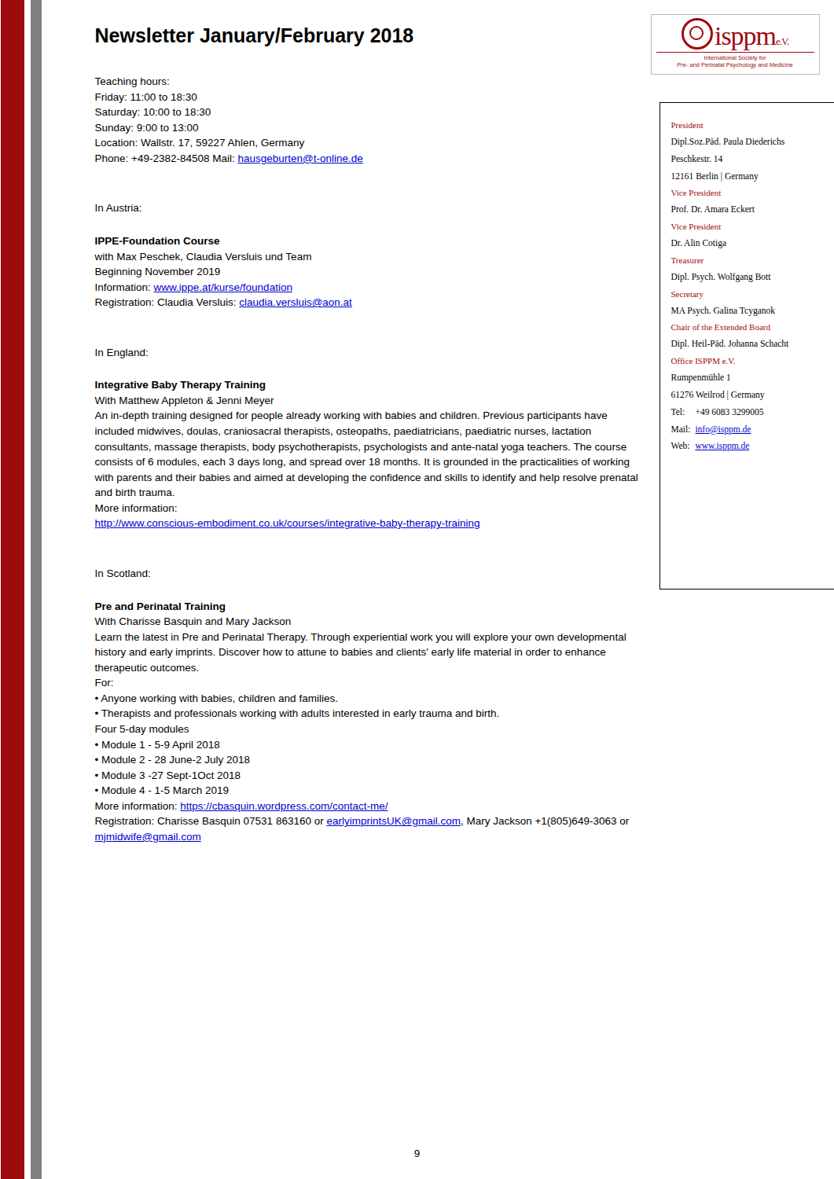isppme.V.
International Society for
Pre- and Perinatal Psychology and Medicine
President
Dipl.Soz.Päd. Paula Diederichs
Peschkestr. 14
12161 Berlin | Germany
Vice President
Prof. Dr. Amara Eckert
Vice President
Dr. Alin Cotiga
Treasurer
Dipl. Psych. Wolfgang Bott
Secretary
MA Psych. Galina Tcyganok
Chair of the Extended Board
Dipl. Heil-Päd. Johanna Schacht
Office ISPPM e.V.
Rumpenmühle 1
61276 Weilrod | Germany
| Tel: | +49 6083 3299005 |
| Mail: | info@isppm.de |
| Web: | www.isppm.de |
Newsletter January/February 2018
Teaching hours:
Friday: 11:00 to 18:30
Saturday: 10:00 to 18:30
Sunday: 9:00 to 13:00
Location: Wallstr. 17, 59227 Ahlen, Germany
Phone: +49-2382-84508 Mail: hausgeburten@t-online.de
In Austria:
IPPE-Foundation Course
with Max Peschek, Claudia Versluis und Team
Beginning November 2019
Information: www.ippe.at/kurse/foundation
Registration: Claudia Versluis: claudia.versluis@aon.at
In England:
Integrative Baby Therapy Training
With Matthew Appleton & Jenni Meyer
An in-depth training designed for people already working with babies and children. Previous participants have included midwives, doulas, craniosacral therapists, osteopaths, paediatricians, paediatric nurses, lactation consultants, massage therapists, body psychotherapists, psychologists and ante-natal yoga teachers. The course consists of 6 modules, each 3 days long, and spread over 18 months. It is grounded in the practicalities of working with parents and their babies and aimed at developing the confidence and skills to identify and help resolve prenatal and birth trauma.
More information:
http://www.conscious-embodiment.co.uk/courses/integrative-baby-therapy-training
In Scotland:
Pre and Perinatal Training
With Charisse Basquin and Mary Jackson
Learn the latest in Pre and Perinatal Therapy. Through experiential work you will explore your own developmental history and early imprints. Discover how to attune to babies and clients' early life material in order to enhance therapeutic outcomes.
For:
• Anyone working with babies, children and families.
• Therapists and professionals working with adults interested in early trauma and birth.
Four 5-day modules
• Module 1 - 5-9 April 2018
• Module 2 - 28 June-2 July 2018
• Module 3 -27 Sept-1Oct 2018
• Module 4 - 1-5 March 2019
More information: https://cbasquin.wordpress.com/contact-me/
Registration: Charisse Basquin 07531 863160 or earlyimprintsUK@gmail.com, Mary Jackson +1(805)649-3063 or mjmidwife@gmail.com
9